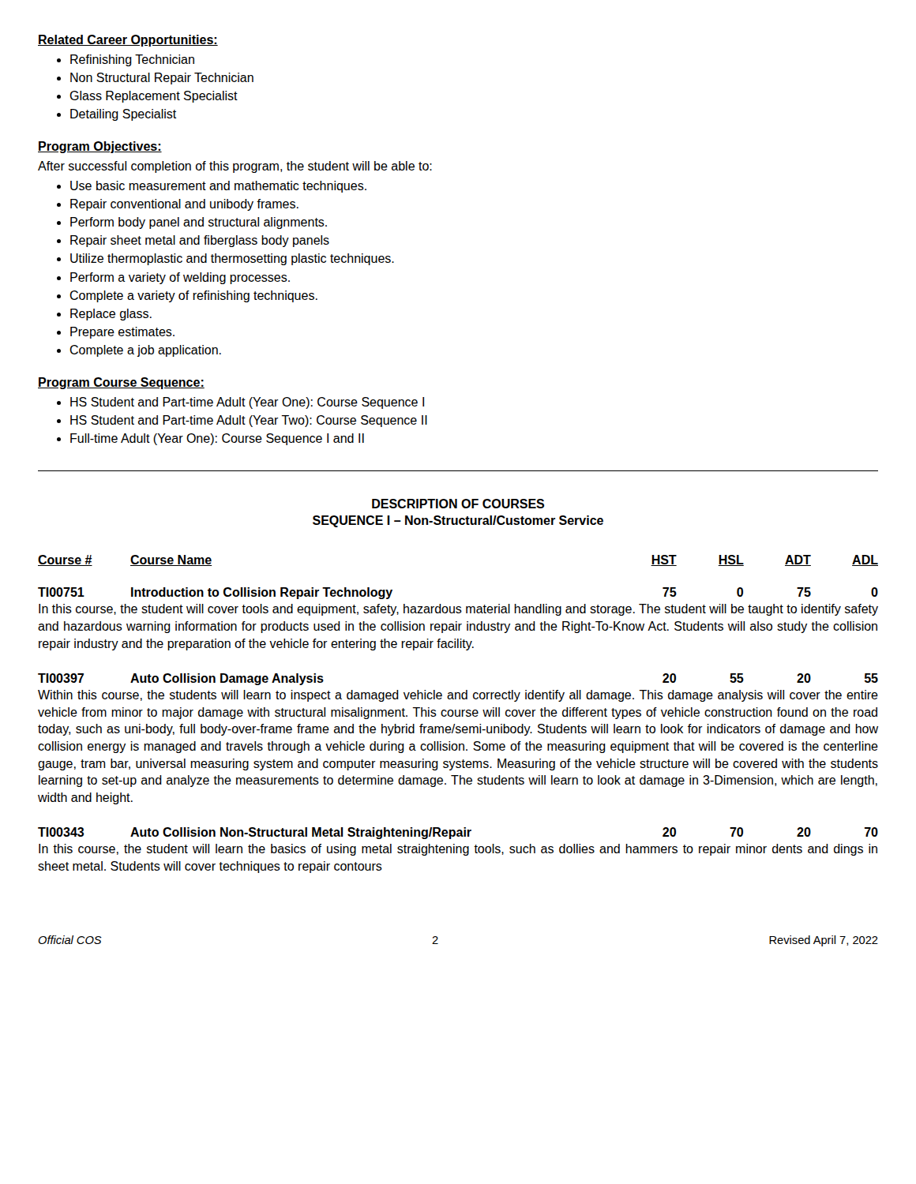Related Career Opportunities:
Refinishing Technician
Non Structural Repair Technician
Glass Replacement Specialist
Detailing Specialist
Program Objectives:
After successful completion of this program, the student will be able to:
Use basic measurement and mathematic techniques.
Repair conventional and unibody frames.
Perform body panel and structural alignments.
Repair sheet metal and fiberglass body panels
Utilize thermoplastic and thermosetting plastic techniques.
Perform a variety of welding processes.
Complete a variety of refinishing techniques.
Replace glass.
Prepare estimates.
Complete a job application.
Program Course Sequence:
HS Student and Part-time Adult (Year One): Course Sequence I
HS Student and Part-time Adult (Year Two): Course Sequence II
Full-time Adult (Year One): Course Sequence I and II
DESCRIPTION OF COURSES
SEQUENCE I – Non-Structural/Customer Service
| Course # | Course Name | HST | HSL | ADT | ADL |
| --- | --- | --- | --- | --- | --- |
| TI00751 | Introduction to Collision Repair Technology | 75 | 0 | 75 | 0 |
| In this course, the student will cover tools and equipment, safety, hazardous material handling and storage. The student will be taught to identify safety and hazardous warning information for products used in the collision repair industry and the Right-To-Know Act. Students will also study the collision repair industry and the preparation of the vehicle for entering the repair facility. |
| TI00397 | Auto Collision Damage Analysis | 20 | 55 | 20 | 55 |
| Within this course, the students will learn to inspect a damaged vehicle and correctly identify all damage. This damage analysis will cover the entire vehicle from minor to major damage with structural misalignment. This course will cover the different types of vehicle construction found on the road today, such as uni-body, full body-over-frame frame and the hybrid frame/semi-unibody. Students will learn to look for indicators of damage and how collision energy is managed and travels through a vehicle during a collision. Some of the measuring equipment that will be covered is the centerline gauge, tram bar, universal measuring system and computer measuring systems. Measuring of the vehicle structure will be covered with the students learning to set-up and analyze the measurements to determine damage. The students will learn to look at damage in 3-Dimension, which are length, width and height. |
| TI00343 | Auto Collision Non-Structural Metal Straightening/Repair | 20 | 70 | 20 | 70 |
| In this course, the student will learn the basics of using metal straightening tools, such as dollies and hammers to repair minor dents and dings in sheet metal. Students will cover techniques to repair contours |
Official COS
2
Revised April 7, 2022